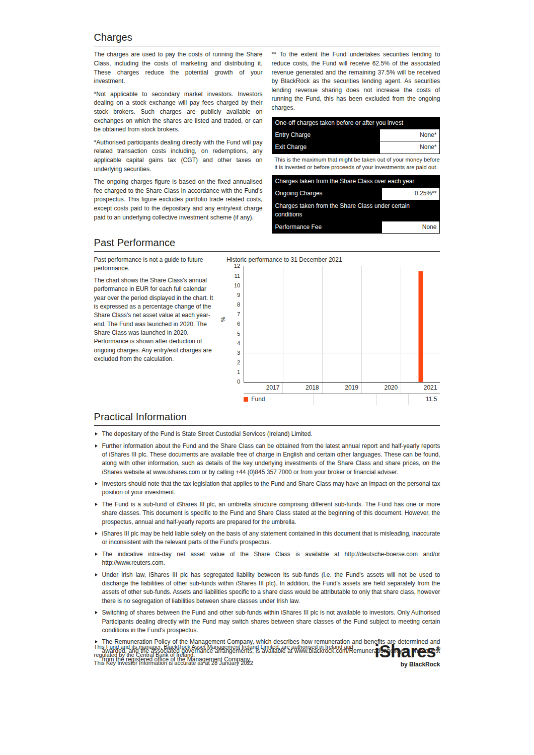Charges
The charges are used to pay the costs of running the Share Class, including the costs of marketing and distributing it. These charges reduce the potential growth of your investment.
*Not applicable to secondary market investors. Investors dealing on a stock exchange will pay fees charged by their stock brokers. Such charges are publicly available on exchanges on which the shares are listed and traded, or can be obtained from stock brokers.
*Authorised participants dealing directly with the Fund will pay related transaction costs including, on redemptions, any applicable capital gains tax (CGT) and other taxes on underlying securities.
The ongoing charges figure is based on the fixed annualised fee charged to the Share Class in accordance with the Fund's prospectus. This figure excludes portfolio trade related costs, except costs paid to the depositary and any entry/exit charge paid to an underlying collective investment scheme (if any).
** To the extent the Fund undertakes securities lending to reduce costs, the Fund will receive 62.5% of the associated revenue generated and the remaining 37.5% will be received by BlackRock as the securities lending agent. As securities lending revenue sharing does not increase the costs of running the Fund, this has been excluded from the ongoing charges.
| One-off charges taken before or after you invest |
| --- |
| Entry Charge | None* |
| Exit Charge | None* |
This is the maximum that might be taken out of your money before it is invested or before proceeds of your investments are paid out.
| Charges taken from the Share Class over each year |
| --- |
| Ongoing Charges | 0.25%** |
| Charges taken from the Share Class under certain conditions |
| Performance Fee | None |
Past Performance
Past performance is not a guide to future performance.
The chart shows the Share Class's annual performance in EUR for each full calendar year over the period displayed in the chart. It is expressed as a percentage change of the Share Class's net asset value at each year-end. The Fund was launched in 2020. The Share Class was launched in 2020. Performance is shown after deduction of ongoing charges. Any entry/exit charges are excluded from the calculation.
Historic performance to 31 December 2021
12 11 10 9 8 7 6 5 4 3 2 1 0
%
2017
2018
2019
2020
2021
Fund
11.5
Practical Information
The depositary of the Fund is State Street Custodial Services (Ireland) Limited.
Further information about the Fund and the Share Class can be obtained from the latest annual report and half-yearly reports of iShares III plc. These documents are available free of charge in English and certain other languages. These can be found, along with other information, such as details of the key underlying investments of the Share Class and share prices, on the iShares website at www.ishares.com or by calling +44 (0)845 357 7000 or from your broker or financial adviser.
Investors should note that the tax legislation that applies to the Fund and Share Class may have an impact on the personal tax position of your investment.
The Fund is a sub-fund of iShares III plc, an umbrella structure comprising different sub-funds. The Fund has one or more share classes. This document is specific to the Fund and Share Class stated at the beginning of this document. However, the prospectus, annual and half-yearly reports are prepared for the umbrella.
iShares III plc may be held liable solely on the basis of any statement contained in this document that is misleading, inaccurate or inconsistent with the relevant parts of the Fund's prospectus.
The indicative intra-day net asset value of the Share Class is available at http://deutsche-boerse.com and/or http://www.reuters.com.
Under Irish law, iShares III plc has segregated liability between its sub-funds (i.e. the Fund's assets will not be used to discharge the liabilities of other sub-funds within iShares III plc). In addition, the Fund's assets are held separately from the assets of other sub-funds. Assets and liabilities specific to a share class would be attributable to only that share class, however there is no segregation of liabilities between share classes under Irish law.
Switching of shares between the Fund and other sub-funds within iShares III plc is not available to investors. Only Authorised Participants dealing directly with the Fund may switch shares between share classes of the Fund subject to meeting certain conditions in the Fund's prospectus.
The Remuneration Policy of the Management Company, which describes how remuneration and benefits are determined and awarded, and the associated governance arrangements, is available at www.blackrock.com/Remunerationpolicy or on request from the registered office of the Management Company.
This Fund and its manager, BlackRock Asset Management Ireland Limited, are authorised in Ireland and regulated by the Central Bank of Ireland.
This Key Investor Information is accurate as at 28 January 2022
iShares®
by BlackRock